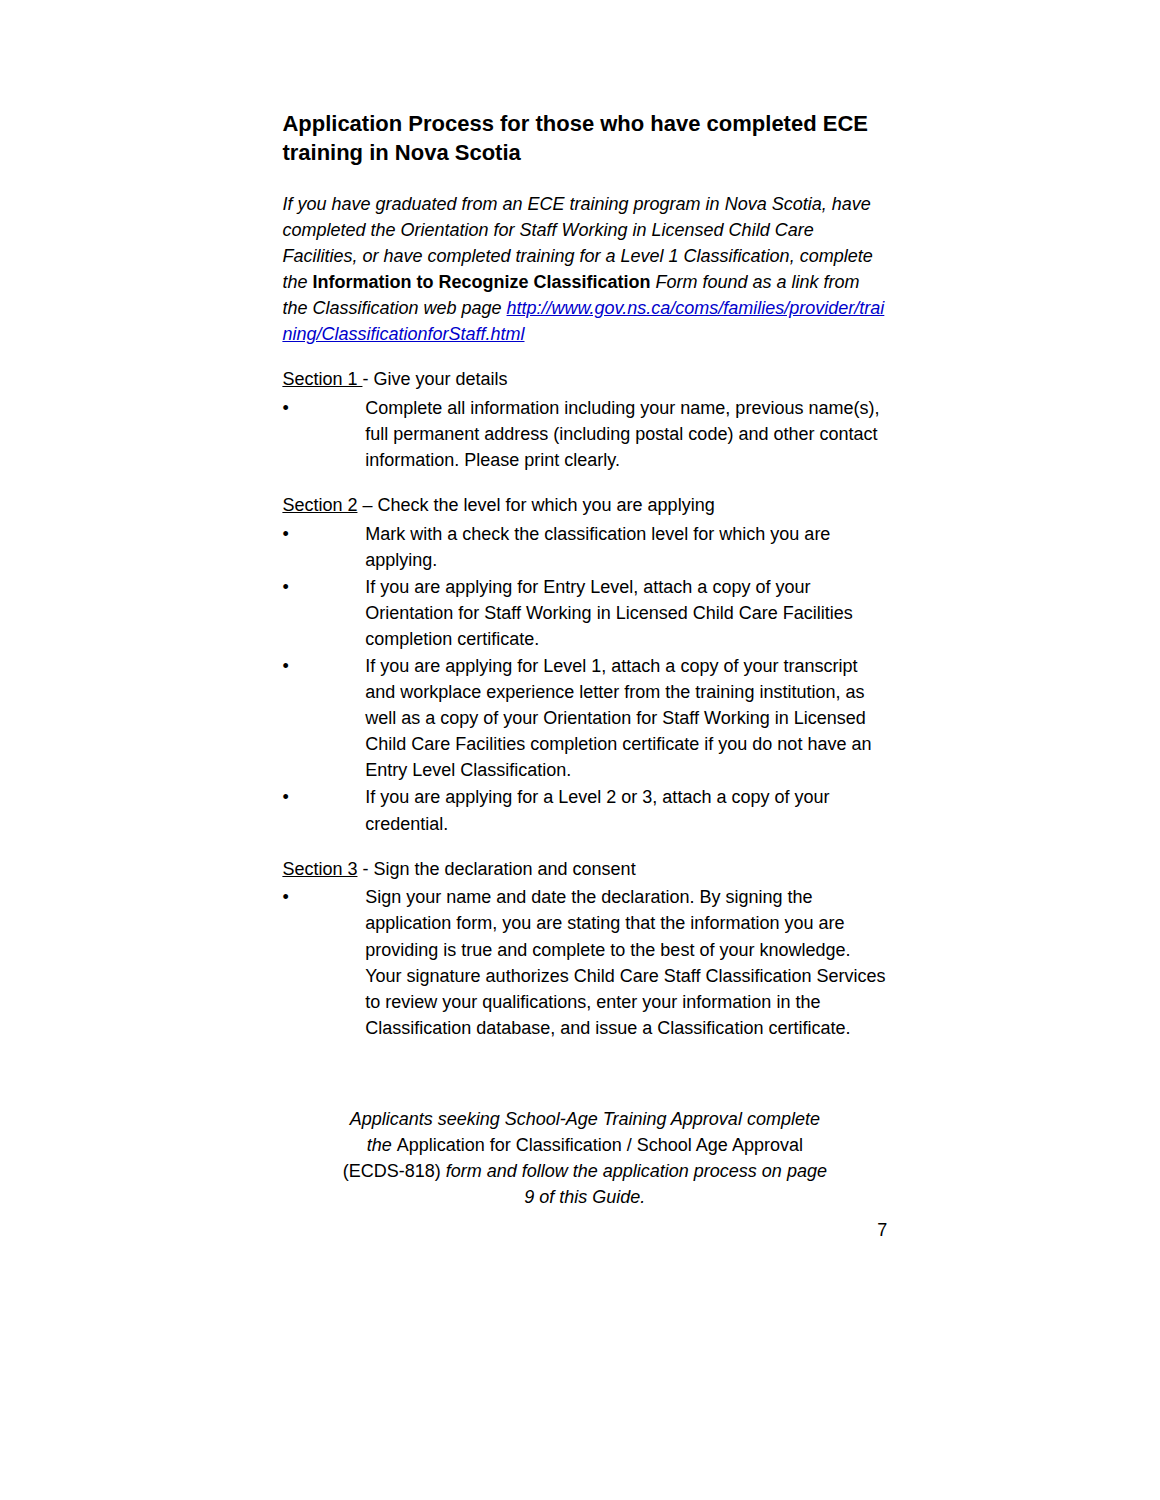Application Process for those who have completed ECE training in Nova Scotia
If you have graduated from an ECE training program in Nova Scotia, have completed the Orientation for Staff Working in Licensed Child Care Facilities, or have completed training for a Level 1 Classification, complete the Information to Recognize Classification Form found as a link from the Classification web page http://www.gov.ns.ca/coms/families/provider/training/ClassificationforStaff.html
Section 1 - Give your details
Complete all information including your name, previous name(s), full permanent address (including postal code) and other contact information. Please print clearly.
Section 2 – Check the level for which you are applying
Mark with a check the classification level for which you are applying.
If you are applying for Entry Level, attach a copy of your Orientation for Staff Working in Licensed Child Care Facilities completion certificate.
If you are applying for Level 1, attach a copy of your transcript and workplace experience letter from the training institution, as well as a copy of your Orientation for Staff Working in Licensed Child Care Facilities completion certificate if you do not have an Entry Level Classification.
If you are applying for a Level 2 or 3, attach a copy of your credential.
Section 3 - Sign the declaration and consent
Sign your name and date the declaration. By signing the application form, you are stating that the information you are providing is true and complete to the best of your knowledge. Your signature authorizes Child Care Staff Classification Services to review your qualifications, enter your information in the Classification database, and issue a Classification certificate.
Applicants seeking School-Age Training Approval complete the Application for Classification / School Age Approval (ECDS-818) form and follow the application process on page 9 of this Guide.
7